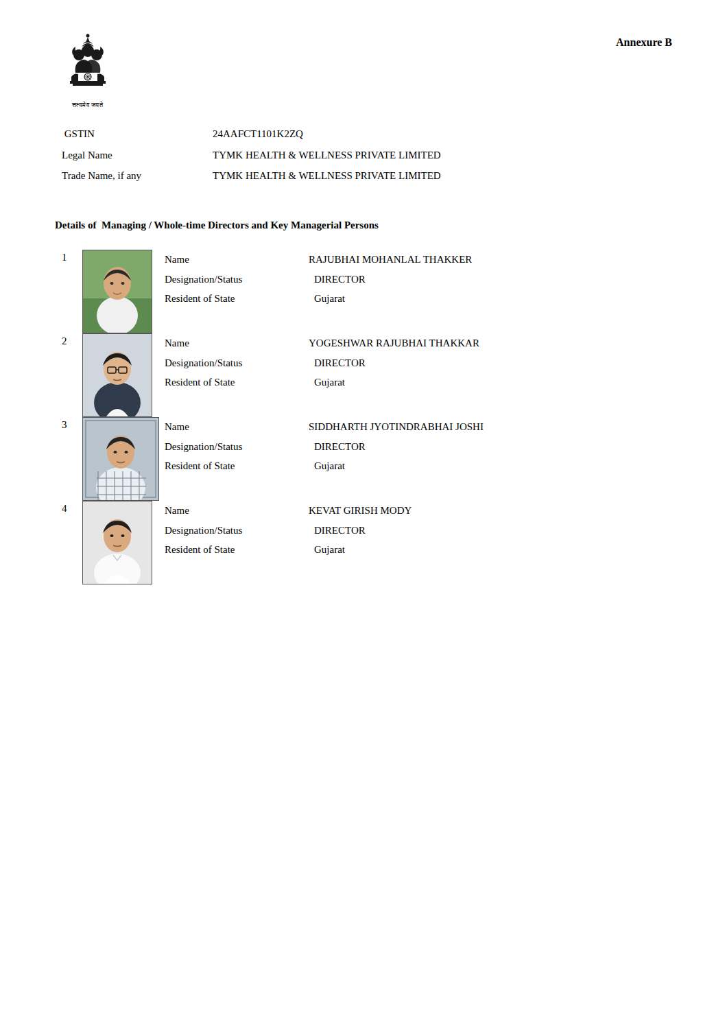Annexure B
सत्यमेव जयते
| GSTIN | 24AAFCT1101K2ZQ |
| Legal Name | TYMK HEALTH & WELLNESS PRIVATE LIMITED |
| Trade Name, if any | TYMK HEALTH & WELLNESS PRIVATE LIMITED |
Details of Managing / Whole-time Directors and Key Managerial Persons
| 1 | | / Name / RAJUBHAI MOHANLAL THAKKER / / Designation/Status / DIRECTOR / / Resident of State / Gujarat / |
| 2 | | / Name / YOGESHWAR RAJUBHAI THAKKAR / / Designation/Status / DIRECTOR / / Resident of State / Gujarat / |
| 3 | | / Name / SIDDHARTH JYOTINDRABHAI JOSHI / / Designation/Status / DIRECTOR / / Resident of State / Gujarat / |
| 4 | | / Name / KEVAT GIRISH MODY / / Designation/Status / DIRECTOR / / Resident of State / Gujarat / |